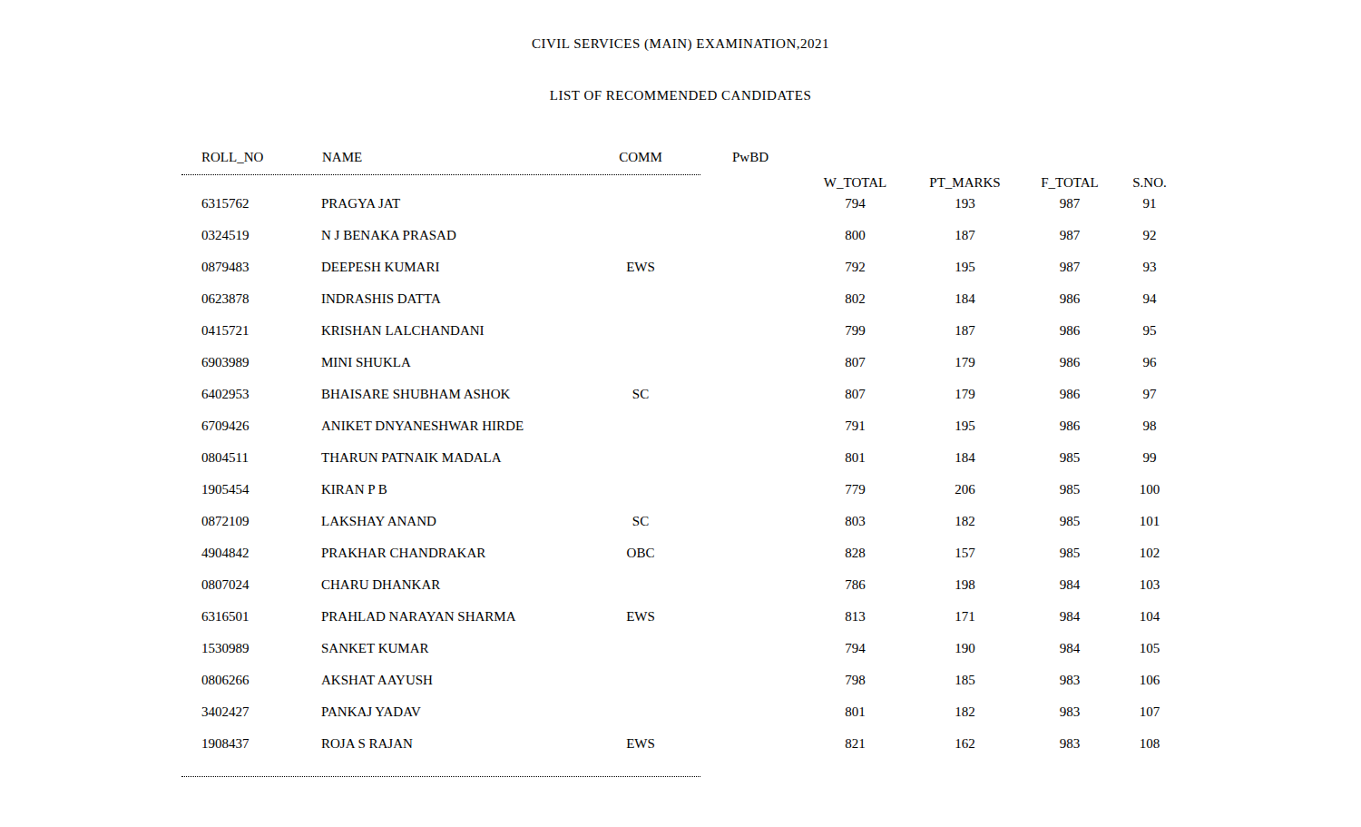CIVIL SERVICES (MAIN) EXAMINATION,2021
LIST OF RECOMMENDED CANDIDATES
| ROLL_NO | NAME | COMM | PwBD | W_TOTAL | PT_MARKS | F_TOTAL | S.NO. |
| --- | --- | --- | --- | --- | --- | --- | --- |
| 6315762 | PRAGYA JAT | | | 794 | 193 | 987 | 91 |
| 0324519 | N J BENAKA PRASAD | | | 800 | 187 | 987 | 92 |
| 0879483 | DEEPESH KUMARI | EWS | | 792 | 195 | 987 | 93 |
| 0623878 | INDRASHIS DATTA | | | 802 | 184 | 986 | 94 |
| 0415721 | KRISHAN LALCHANDANI | | | 799 | 187 | 986 | 95 |
| 6903989 | MINI SHUKLA | | | 807 | 179 | 986 | 96 |
| 6402953 | BHAISARE SHUBHAM ASHOK | SC | | 807 | 179 | 986 | 97 |
| 6709426 | ANIKET DNYANESHWAR HIRDE | | | 791 | 195 | 986 | 98 |
| 0804511 | THARUN PATNAIK MADALA | | | 801 | 184 | 985 | 99 |
| 1905454 | KIRAN P B | | | 779 | 206 | 985 | 100 |
| 0872109 | LAKSHAY ANAND | SC | | 803 | 182 | 985 | 101 |
| 4904842 | PRAKHAR CHANDRAKAR | OBC | | 828 | 157 | 985 | 102 |
| 0807024 | CHARU DHANKAR | | | 786 | 198 | 984 | 103 |
| 6316501 | PRAHLAD NARAYAN SHARMA | EWS | | 813 | 171 | 984 | 104 |
| 1530989 | SANKET KUMAR | | | 794 | 190 | 984 | 105 |
| 0806266 | AKSHAT AAYUSH | | | 798 | 185 | 983 | 106 |
| 3402427 | PANKAJ YADAV | | | 801 | 182 | 983 | 107 |
| 1908437 | ROJA S RAJAN | EWS | | 821 | 162 | 983 | 108 |